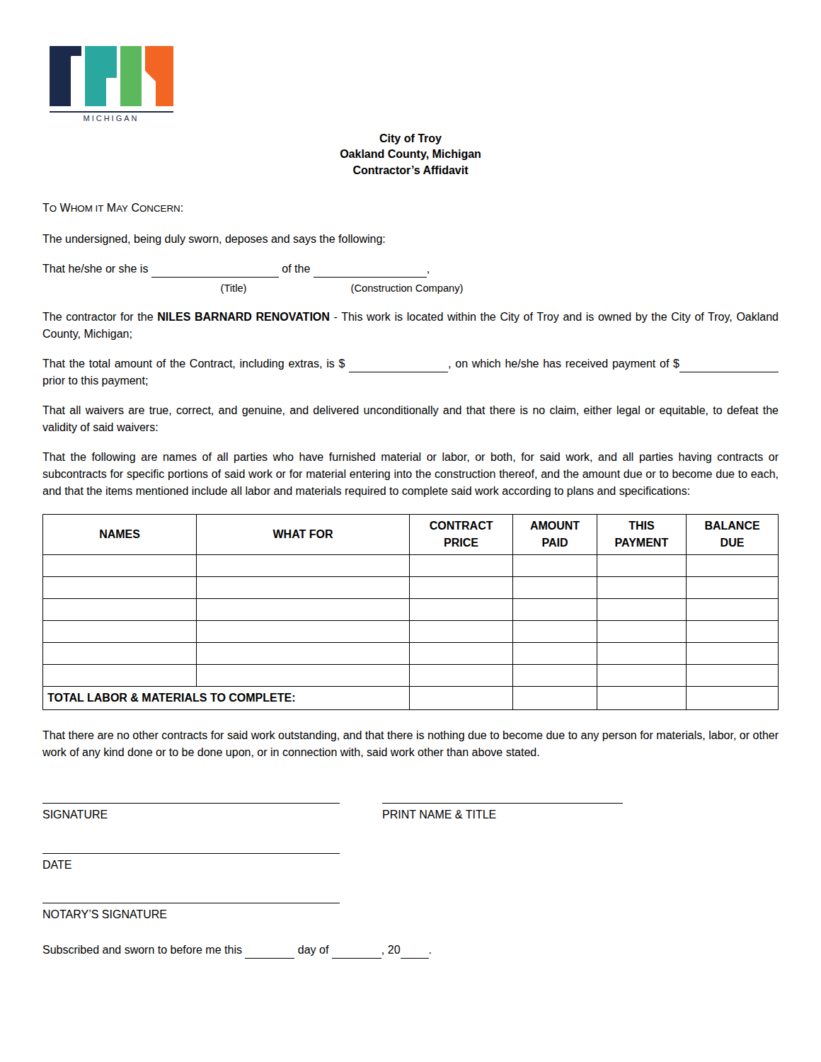MICHIGAN
City of Troy
Oakland County, Michigan
Contractor’s Affidavit
TO WHOM IT MAY CONCERN:
The undersigned, being duly sworn, deposes and says the following:
That he/she or she is of the ,
(Title)(Construction Company)
The contractor for the NILES BARNARD RENOVATION - This work is located within the City of Troy and is owned by the City of Troy, Oakland County, Michigan;
That the total amount of the Contract, including extras, is $ , on which he/she has received payment of $ prior to this payment;
That all waivers are true, correct, and genuine, and delivered unconditionally and that there is no claim, either legal or equitable, to defeat the validity of said waivers:
That the following are names of all parties who have furnished material or labor, or both, for said work, and all parties having contracts or subcontracts for specific portions of said work or for material entering into the construction thereof, and the amount due or to become due to each, and that the items mentioned include all labor and materials required to complete said work according to plans and specifications:
| NAMES | WHAT FOR | CONTRACT PRICE | AMOUNT PAID | THIS PAYMENT | BALANCE DUE |
| --- | --- | --- | --- | --- | --- |
| TOTAL LABOR & MATERIALS TO COMPLETE: | | | | |
That there are no other contracts for said work outstanding, and that there is nothing due to become due to any person for materials, labor, or other work of any kind done or to be done upon, or in connection with, said work other than above stated.
SIGNATURE
PRINT NAME & TITLE
DATE
NOTARY’S SIGNATURE
Subscribed and sworn to before me this day of , 20 .